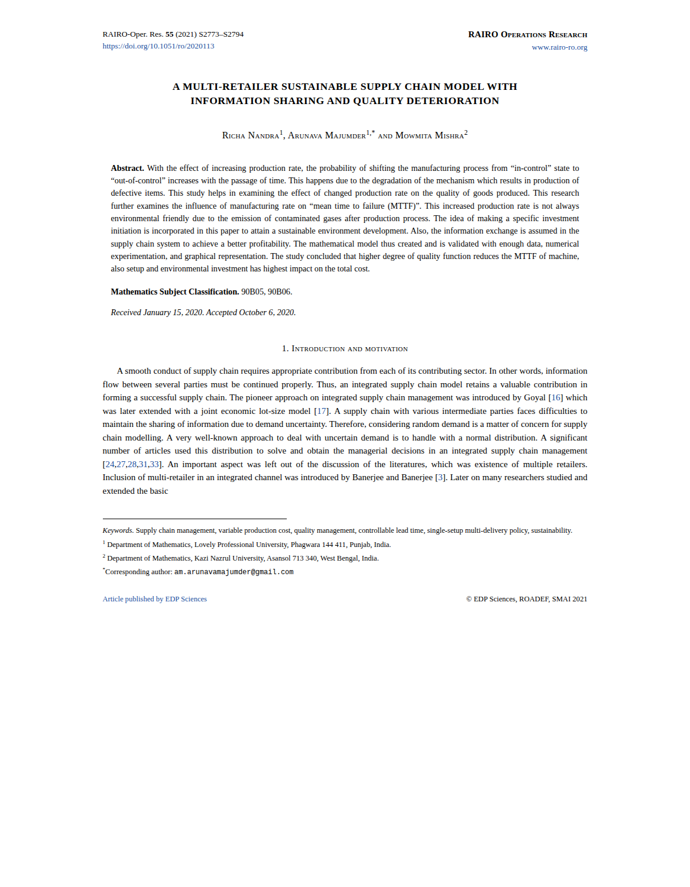RAIRO-Oper. Res. 55 (2021) S2773–S2794
https://doi.org/10.1051/ro/2020113
RAIRO Operations Research
www.rairo-ro.org
A multi-retailer sustainable supply chain model with
information sharing and quality deterioration
Richa Nandra1, Arunava Majumder1,* and Mowmita Mishra2
Abstract. With the effect of increasing production rate, the probability of shifting the manufacturing process from “in-control” state to “out-of-control” increases with the passage of time. This happens due to the degradation of the mechanism which results in production of defective items. This study helps in examining the effect of changed production rate on the quality of goods produced. This research further examines the influence of manufacturing rate on “mean time to failure (MTTF)”. This increased production rate is not always environmental friendly due to the emission of contaminated gases after production process. The idea of making a specific investment initiation is incorporated in this paper to attain a sustainable environment development. Also, the information exchange is assumed in the supply chain system to achieve a better profitability. The mathematical model thus created and is validated with enough data, numerical experimentation, and graphical representation. The study concluded that higher degree of quality function reduces the MTTF of machine, also setup and environmental investment has highest impact on the total cost.
Mathematics Subject Classification. 90B05, 90B06.
Received January 15, 2020. Accepted October 6, 2020.
1. Introduction and motivation
A smooth conduct of supply chain requires appropriate contribution from each of its contributing sector. In other words, information flow between several parties must be continued properly. Thus, an integrated supply chain model retains a valuable contribution in forming a successful supply chain. The pioneer approach on integrated supply chain management was introduced by Goyal [16] which was later extended with a joint economic lot-size model [17]. A supply chain with various intermediate parties faces difficulties to maintain the sharing of information due to demand uncertainty. Therefore, considering random demand is a matter of concern for supply chain modelling. A very well-known approach to deal with uncertain demand is to handle with a normal distribution. A significant number of articles used this distribution to solve and obtain the managerial decisions in an integrated supply chain management [24,27,28,31,33]. An important aspect was left out of the discussion of the literatures, which was existence of multiple retailers. Inclusion of multi-retailer in an integrated channel was introduced by Banerjee and Banerjee [3]. Later on many researchers studied and extended the basic
Keywords. Supply chain management, variable production cost, quality management, controllable lead time, single-setup multi-delivery policy, sustainability.
1 Department of Mathematics, Lovely Professional University, Phagwara 144 411, Punjab, India.
2 Department of Mathematics, Kazi Nazrul University, Asansol 713 340, West Bengal, India.
*Corresponding author: am.arunavamajumder@gmail.com
Article published by EDP Sciences
© EDP Sciences, ROADEF, SMAI 2021